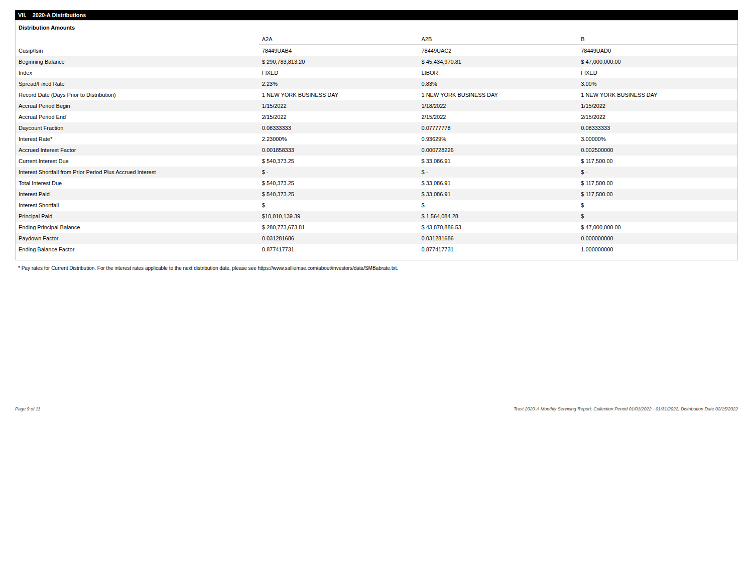VII. 2020-A Distributions
Distribution Amounts
| | A2A | A2B | B |
| --- | --- | --- | --- |
| Cusip/Isin | 78449UAB4 | 78449UAC2 | 78449UAD0 |
| Beginning Balance | $ 290,783,813.20 | $ 45,434,970.81 | $ 47,000,000.00 |
| Index | FIXED | LIBOR | FIXED |
| Spread/Fixed Rate | 2.23% | 0.83% | 3.00% |
| Record Date (Days Prior to Distribution) | 1 NEW YORK BUSINESS DAY | 1 NEW YORK BUSINESS DAY | 1 NEW YORK BUSINESS DAY |
| Accrual Period Begin | 1/15/2022 | 1/18/2022 | 1/15/2022 |
| Accrual Period End | 2/15/2022 | 2/15/2022 | 2/15/2022 |
| Daycount Fraction | 0.08333333 | 0.07777778 | 0.08333333 |
| Interest Rate* | 2.23000% | 0.93629% | 3.00000% |
| Accrued Interest Factor | 0.001858333 | 0.000728226 | 0.002500000 |
| Current Interest Due | $ 540,373.25 | $ 33,086.91 | $ 117,500.00 |
| Interest Shortfall from Prior Period Plus Accrued Interest | $ - | $ - | $ - |
| Total Interest Due | $ 540,373.25 | $ 33,086.91 | $ 117,500.00 |
| Interest Paid | $ 540,373.25 | $ 33,086.91 | $ 117,500.00 |
| Interest Shortfall | $ - | $ - | $ - |
| Principal Paid | $10,010,139.39 | $ 1,564,084.28 | $ - |
| Ending Principal Balance | $ 280,773,673.81 | $ 43,870,886.53 | $ 47,000,000.00 |
| Paydown Factor | 0.031281686 | 0.031281686 | 0.000000000 |
| Ending Balance Factor | 0.877417731 | 0.877417731 | 1.000000000 |
* Pay rates for Current Distribution. For the interest rates applicable to the next distribution date, please see https://www.salliemae.com/about/investors/data/SMBabrate.txt.
Page 9 of 11
Trust 2020-A Monthly Servicing Report: Collection Period 01/01/2022 - 01/31/2022, Distribution Date 02/15/2022